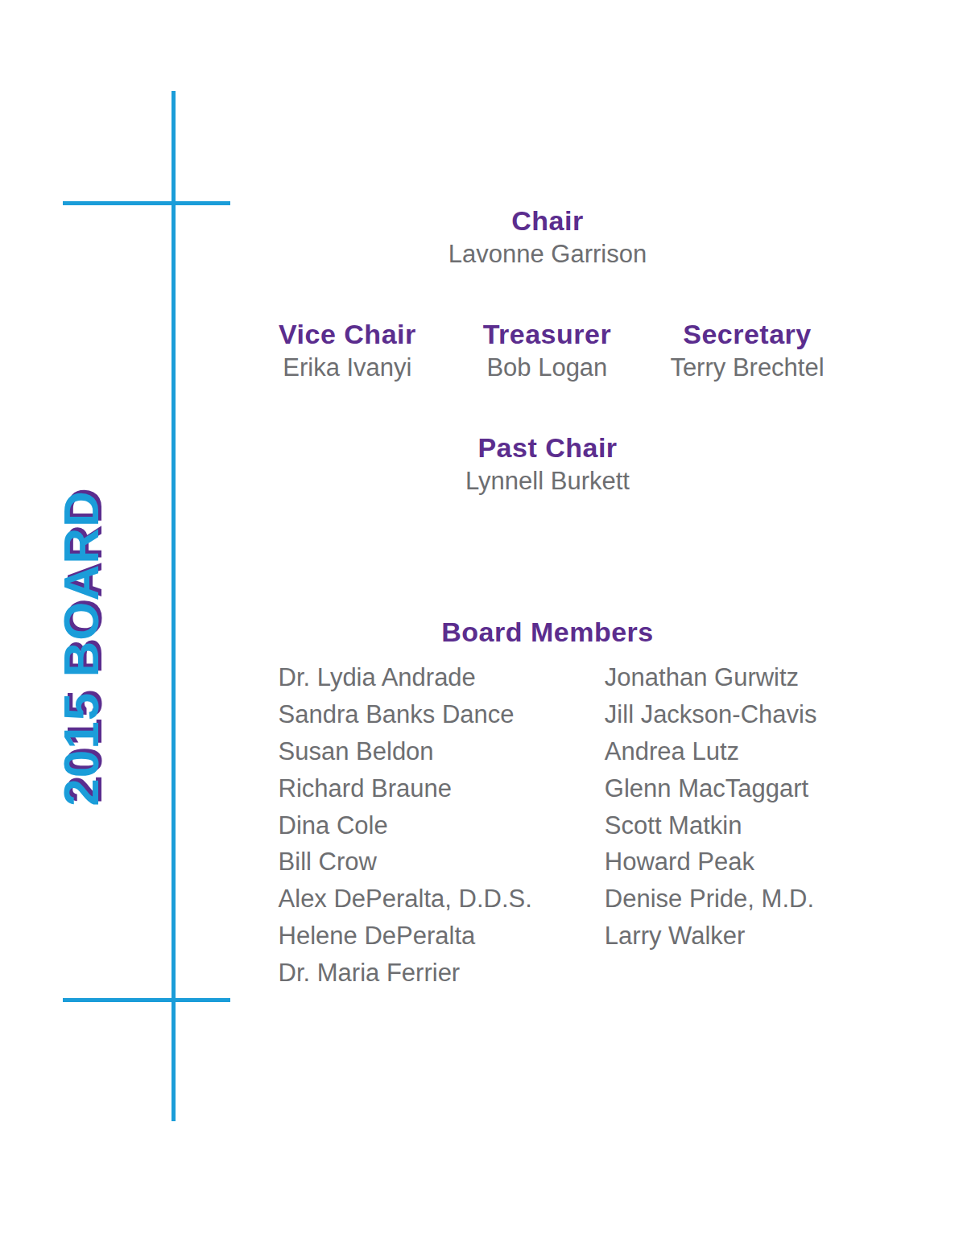2015 BOARD
Chair
Lavonne Garrison
Vice Chair
Erika Ivanyi
Treasurer
Bob Logan
Secretary
Terry Brechtel
Past Chair
Lynnell Burkett
Board Members
Dr. Lydia Andrade
Sandra Banks Dance
Susan Beldon
Richard Braune
Dina Cole
Bill Crow
Alex DePeralta, D.D.S.
Helene DePeralta
Dr. Maria Ferrier
Jonathan Gurwitz
Jill Jackson-Chavis
Andrea Lutz
Glenn MacTaggart
Scott Matkin
Howard Peak
Denise Pride, M.D.
Larry Walker